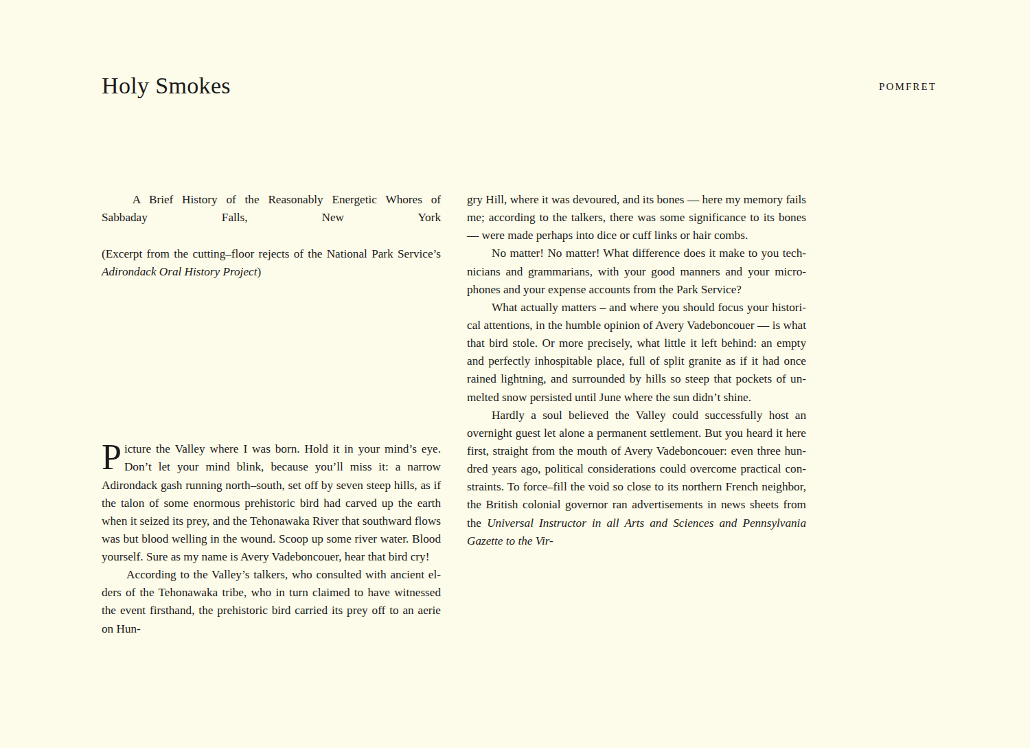Holy Smokes
Pomfret
A Brief History of the Reasonably Energetic Whores of Sabbaday Falls, New York
(Excerpt from the cutting–floor rejects of the National Park Service’s Adirondack Oral History Project)
Picture the Valley where I was born. Hold it in your mind’s eye. Don’t let your mind blink, because you’ll miss it: a narrow Adirondack gash running north–south, set off by seven steep hills, as if the talon of some enormous prehistoric bird had carved up the earth when it seized its prey, and the Tehonawaka River that southward flows was but blood welling in the wound. Scoop up some river water. Blood yourself. Sure as my name is Avery Vadeboncouer, hear that bird cry!
According to the Valley’s talkers, who consulted with ancient elders of the Tehonawaka tribe, who in turn claimed to have witnessed the event firsthand, the prehistoric bird carried its prey off to an aerie on Hun-
gry Hill, where it was devoured, and its bones — here my memory fails me; according to the talkers, there was some significance to its bones — were made perhaps into dice or cuff links or hair combs.
No matter! No matter! What difference does it make to you technicians and grammarians, with your good manners and your microphones and your expense accounts from the Park Service?
What actually matters – and where you should focus your historical attentions, in the humble opinion of Avery Vadeboncouer — is what that bird stole. Or more precisely, what little it left behind: an empty and perfectly inhospitable place, full of split granite as if it had once rained lightning, and surrounded by hills so steep that pockets of unmelted snow persisted until June where the sun didn’t shine.
Hardly a soul believed the Valley could successfully host an overnight guest let alone a permanent settlement. But you heard it here first, straight from the mouth of Avery Vadeboncouer: even three hundred years ago, political considerations could overcome practical constraints. To force–fill the void so close to its northern French neighbor, the British colonial governor ran advertisements in news sheets from the Universal Instructor in all Arts and Sciences and Pennsylvania Gazette to the Vir-